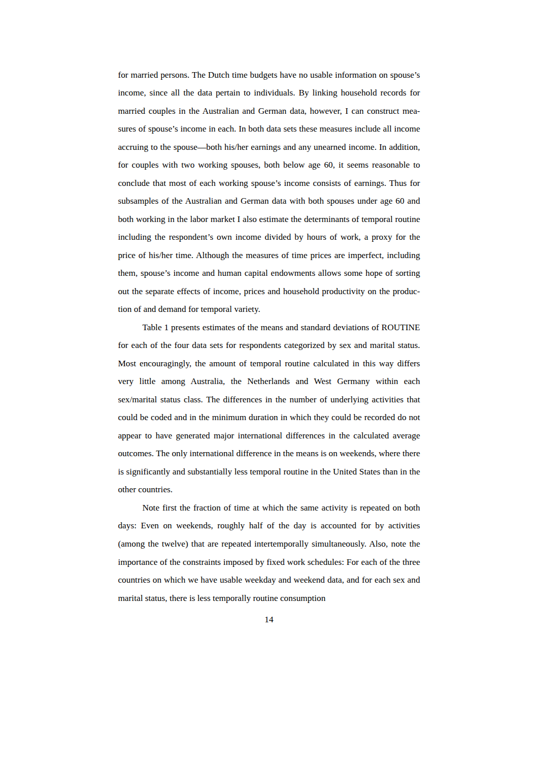for married persons. The Dutch time budgets have no usable information on spouse’s income, since all the data pertain to individuals. By linking household records for married couples in the Australian and German data, however, I can construct measures of spouse’s income in each. In both data sets these measures include all income accruing to the spouse—both his/her earnings and any unearned income. In addition, for couples with two working spouses, both below age 60, it seems reasonable to conclude that most of each working spouse’s income consists of earnings. Thus for subsamples of the Australian and German data with both spouses under age 60 and both working in the labor market I also estimate the determinants of temporal routine including the respondent’s own income divided by hours of work, a proxy for the price of his/her time. Although the measures of time prices are imperfect, including them, spouse’s income and human capital endowments allows some hope of sorting out the separate effects of income, prices and household productivity on the production of and demand for temporal variety.
Table 1 presents estimates of the means and standard deviations of ROUTINE for each of the four data sets for respondents categorized by sex and marital status. Most encouragingly, the amount of temporal routine calculated in this way differs very little among Australia, the Netherlands and West Germany within each sex/marital status class. The differences in the number of underlying activities that could be coded and in the minimum duration in which they could be recorded do not appear to have generated major international differences in the calculated average outcomes. The only international difference in the means is on weekends, where there is significantly and substantially less temporal routine in the United States than in the other countries.
Note first the fraction of time at which the same activity is repeated on both days: Even on weekends, roughly half of the day is accounted for by activities (among the twelve) that are repeated intertemporally simultaneously. Also, note the importance of the constraints imposed by fixed work schedules: For each of the three countries on which we have usable weekday and weekend data, and for each sex and marital status, there is less temporally routine consumption
14